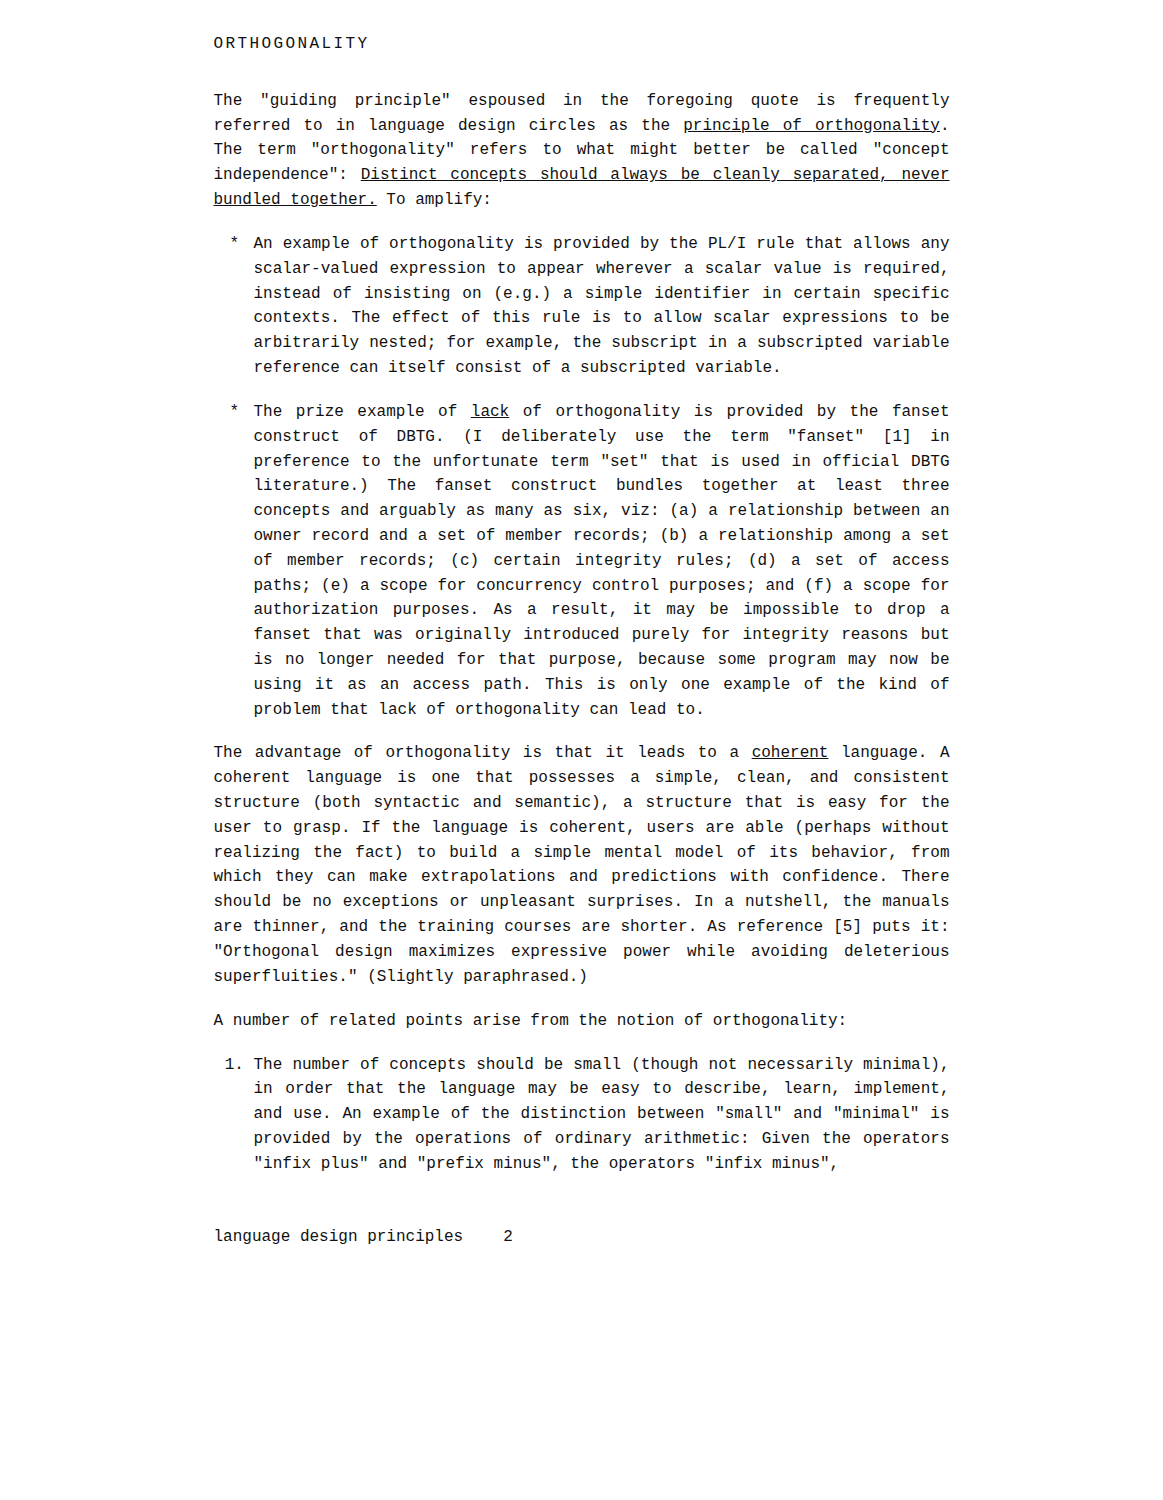ORTHOGONALITY
The "guiding principle" espoused in the foregoing quote is frequently referred to in language design circles as the principle of orthogonality. The term "orthogonality" refers to what might better be called "concept independence": Distinct concepts should always be cleanly separated, never bundled together. To amplify:
An example of orthogonality is provided by the PL/I rule that allows any scalar-valued expression to appear wherever a scalar value is required, instead of insisting on (e.g.) a simple identifier in certain specific contexts. The effect of this rule is to allow scalar expressions to be arbitrarily nested; for example, the subscript in a subscripted variable reference can itself consist of a subscripted variable.
The prize example of lack of orthogonality is provided by the fanset construct of DBTG. (I deliberately use the term "fanset" [1] in preference to the unfortunate term "set" that is used in official DBTG literature.) The fanset construct bundles together at least three concepts and arguably as many as six, viz: (a) a relationship between an owner record and a set of member records; (b) a relationship among a set of member records; (c) certain integrity rules; (d) a set of access paths; (e) a scope for concurrency control purposes; and (f) a scope for authorization purposes. As a result, it may be impossible to drop a fanset that was originally introduced purely for integrity reasons but is no longer needed for that purpose, because some program may now be using it as an access path. This is only one example of the kind of problem that lack of orthogonality can lead to.
The advantage of orthogonality is that it leads to a coherent language. A coherent language is one that possesses a simple, clean, and consistent structure (both syntactic and semantic), a structure that is easy for the user to grasp. If the language is coherent, users are able (perhaps without realizing the fact) to build a simple mental model of its behavior, from which they can make extrapolations and predictions with confidence. There should be no exceptions or unpleasant surprises. In a nutshell, the manuals are thinner, and the training courses are shorter. As reference [5] puts it: "Orthogonal design maximizes expressive power while avoiding deleterious superfluities." (Slightly paraphrased.)
A number of related points arise from the notion of orthogonality:
The number of concepts should be small (though not necessarily minimal), in order that the language may be easy to describe, learn, implement, and use. An example of the distinction between "small" and "minimal" is provided by the operations of ordinary arithmetic: Given the operators "infix plus" and "prefix minus", the operators "infix minus",
language design principles 2